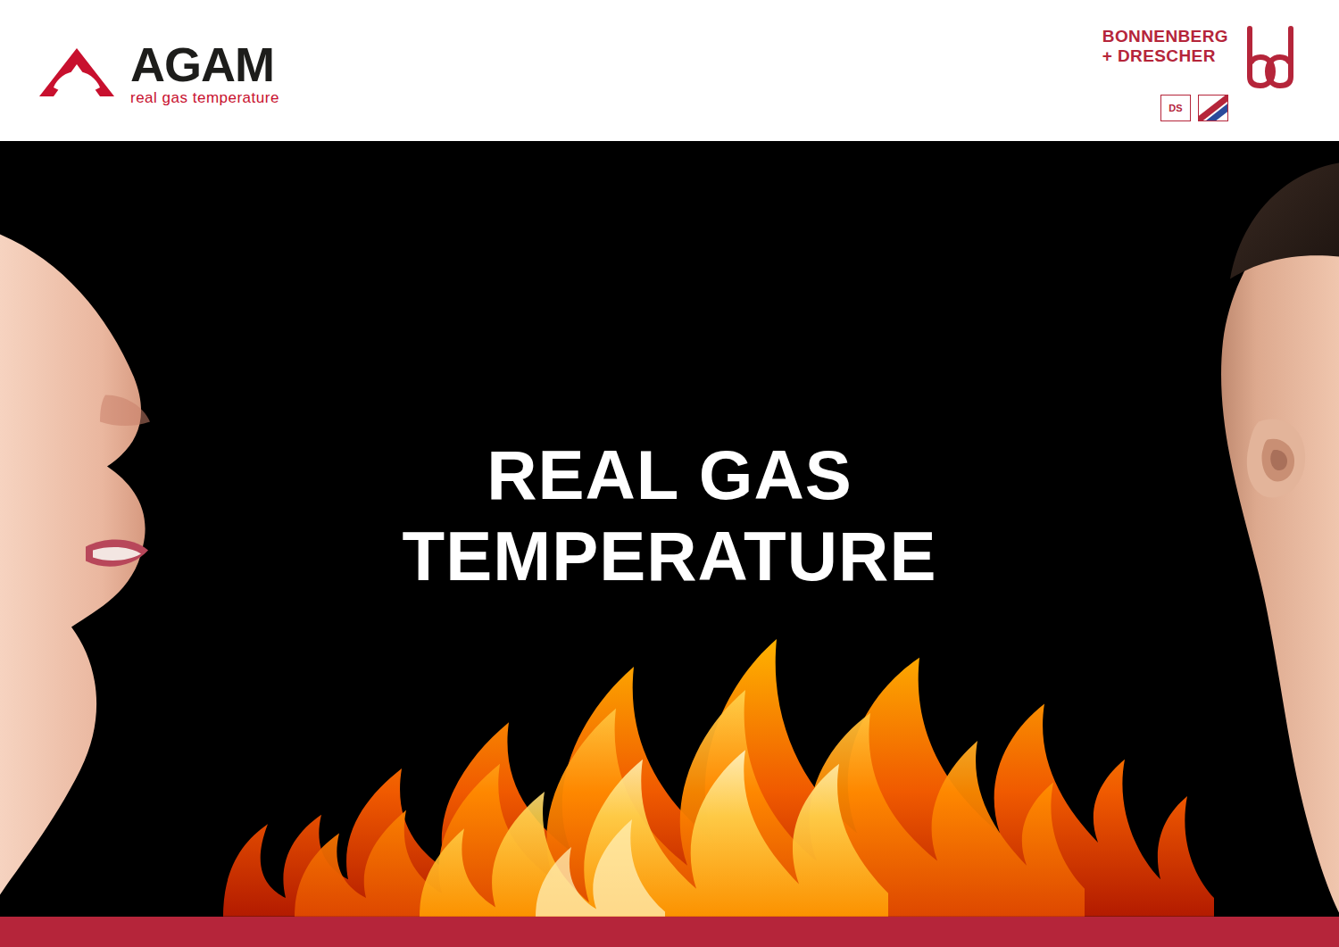AGAM signal mark AGAM real gas temperature BONNENBERG
+ DRESCHER bd monogram DS
Profile of a person speaking
Profile of a person listening
Flames
Real Gas Temperature